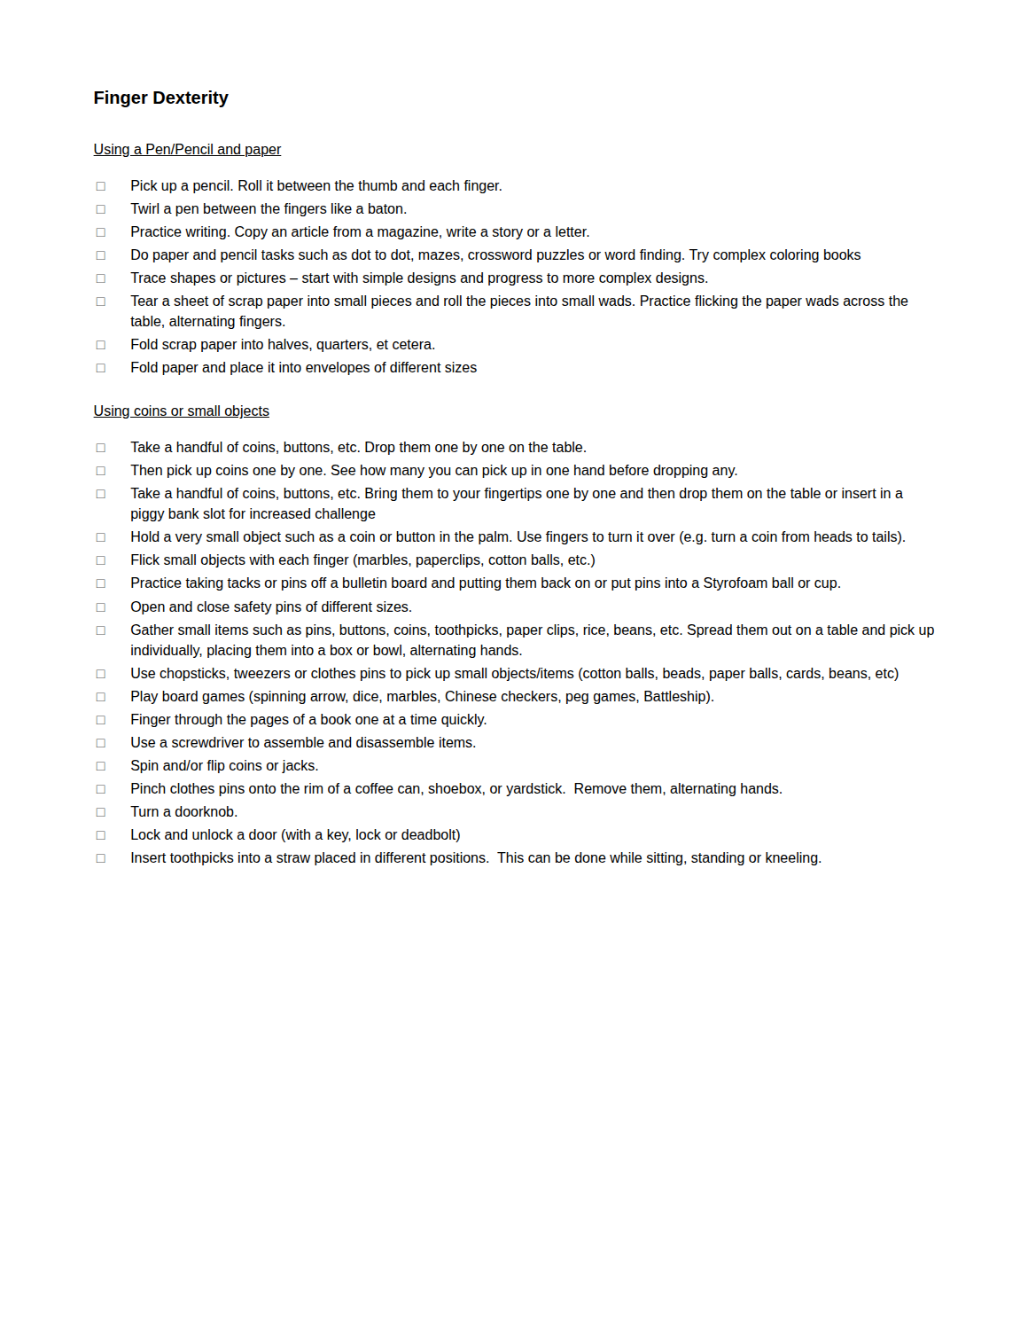Finger Dexterity
Using a Pen/Pencil and paper
Pick up a pencil. Roll it between the thumb and each finger.
Twirl a pen between the fingers like a baton.
Practice writing. Copy an article from a magazine, write a story or a letter.
Do paper and pencil tasks such as dot to dot, mazes, crossword puzzles or word finding. Try complex coloring books
Trace shapes or pictures – start with simple designs and progress to more complex designs.
Tear a sheet of scrap paper into small pieces and roll the pieces into small wads. Practice flicking the paper wads across the table, alternating fingers.
Fold scrap paper into halves, quarters, et cetera.
Fold paper and place it into envelopes of different sizes
Using coins or small objects
Take a handful of coins, buttons, etc. Drop them one by one on the table.
Then pick up coins one by one. See how many you can pick up in one hand before dropping any.
Take a handful of coins, buttons, etc. Bring them to your fingertips one by one and then drop them on the table or insert in a piggy bank slot for increased challenge
Hold a very small object such as a coin or button in the palm. Use fingers to turn it over (e.g. turn a coin from heads to tails).
Flick small objects with each finger (marbles, paperclips, cotton balls, etc.)
Practice taking tacks or pins off a bulletin board and putting them back on or put pins into a Styrofoam ball or cup.
Open and close safety pins of different sizes.
Gather small items such as pins, buttons, coins, toothpicks, paper clips, rice, beans, etc. Spread them out on a table and pick up individually, placing them into a box or bowl, alternating hands.
Use chopsticks, tweezers or clothes pins to pick up small objects/items (cotton balls, beads, paper balls, cards, beans, etc)
Play board games (spinning arrow, dice, marbles, Chinese checkers, peg games, Battleship).
Finger through the pages of a book one at a time quickly.
Use a screwdriver to assemble and disassemble items.
Spin and/or flip coins or jacks.
Pinch clothes pins onto the rim of a coffee can, shoebox, or yardstick. Remove them, alternating hands.
Turn a doorknob.
Lock and unlock a door (with a key, lock or deadbolt)
Insert toothpicks into a straw placed in different positions. This can be done while sitting, standing or kneeling.